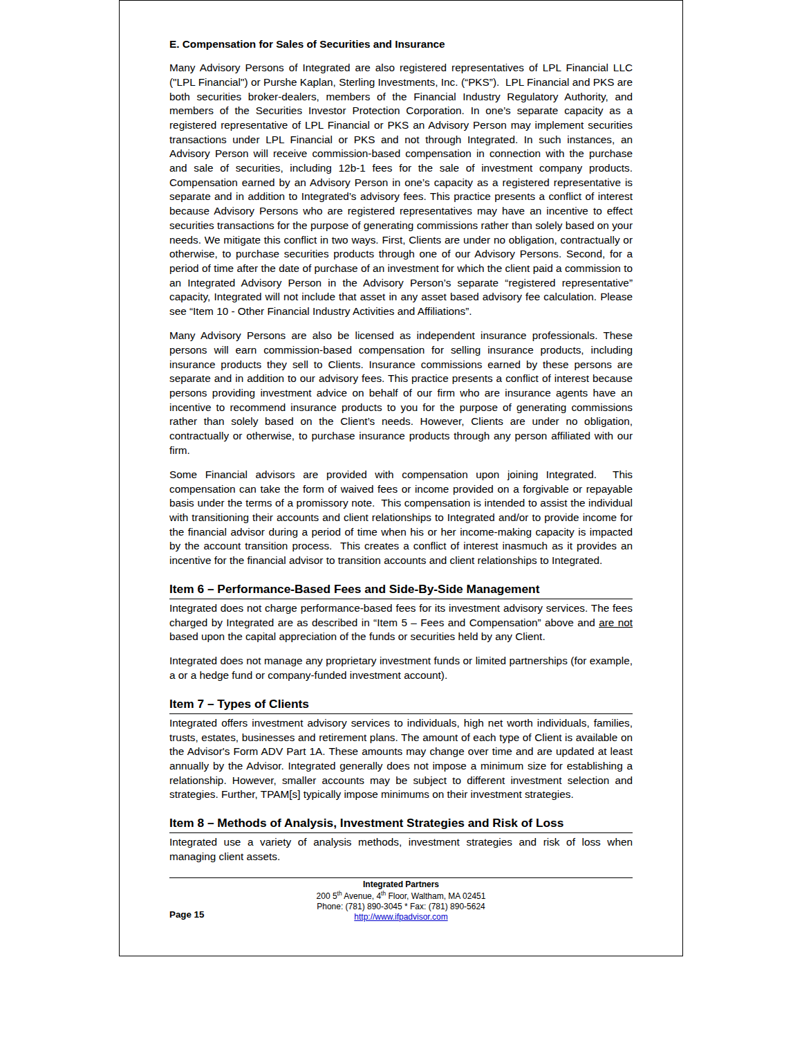E. Compensation for Sales of Securities and Insurance
Many Advisory Persons of Integrated are also registered representatives of LPL Financial LLC ("LPL Financial") or Purshe Kaplan, Sterling Investments, Inc. (“PKS”). LPL Financial and PKS are both securities broker-dealers, members of the Financial Industry Regulatory Authority, and members of the Securities Investor Protection Corporation. In one’s separate capacity as a registered representative of LPL Financial or PKS an Advisory Person may implement securities transactions under LPL Financial or PKS and not through Integrated. In such instances, an Advisory Person will receive commission-based compensation in connection with the purchase and sale of securities, including 12b-1 fees for the sale of investment company products. Compensation earned by an Advisory Person in one’s capacity as a registered representative is separate and in addition to Integrated’s advisory fees. This practice presents a conflict of interest because Advisory Persons who are registered representatives may have an incentive to effect securities transactions for the purpose of generating commissions rather than solely based on your needs. We mitigate this conflict in two ways. First, Clients are under no obligation, contractually or otherwise, to purchase securities products through one of our Advisory Persons. Second, for a period of time after the date of purchase of an investment for which the client paid a commission to an Integrated Advisory Person in the Advisory Person’s separate “registered representative” capacity, Integrated will not include that asset in any asset based advisory fee calculation. Please see “Item 10 - Other Financial Industry Activities and Affiliations”.
Many Advisory Persons are also be licensed as independent insurance professionals. These persons will earn commission-based compensation for selling insurance products, including insurance products they sell to Clients. Insurance commissions earned by these persons are separate and in addition to our advisory fees. This practice presents a conflict of interest because persons providing investment advice on behalf of our firm who are insurance agents have an incentive to recommend insurance products to you for the purpose of generating commissions rather than solely based on the Client’s needs. However, Clients are under no obligation, contractually or otherwise, to purchase insurance products through any person affiliated with our firm.
Some Financial advisors are provided with compensation upon joining Integrated. This compensation can take the form of waived fees or income provided on a forgivable or repayable basis under the terms of a promissory note. This compensation is intended to assist the individual with transitioning their accounts and client relationships to Integrated and/or to provide income for the financial advisor during a period of time when his or her income-making capacity is impacted by the account transition process. This creates a conflict of interest inasmuch as it provides an incentive for the financial advisor to transition accounts and client relationships to Integrated.
Item 6 – Performance-Based Fees and Side-By-Side Management
Integrated does not charge performance-based fees for its investment advisory services. The fees charged by Integrated are as described in “Item 5 – Fees and Compensation” above and are not based upon the capital appreciation of the funds or securities held by any Client.
Integrated does not manage any proprietary investment funds or limited partnerships (for example, a or a hedge fund or company-funded investment account).
Item 7 – Types of Clients
Integrated offers investment advisory services to individuals, high net worth individuals, families, trusts, estates, businesses and retirement plans. The amount of each type of Client is available on the Advisor's Form ADV Part 1A. These amounts may change over time and are updated at least annually by the Advisor. Integrated generally does not impose a minimum size for establishing a relationship. However, smaller accounts may be subject to different investment selection and strategies. Further, TPAM[s] typically impose minimums on their investment strategies.
Item 8 – Methods of Analysis, Investment Strategies and Risk of Loss
Integrated use a variety of analysis methods, investment strategies and risk of loss when managing client assets.
Page 15
Integrated Partners
200 5th Avenue, 4th Floor, Waltham, MA 02451
Phone: (781) 890-3045 * Fax: (781) 890-5624
http://www.ifpadvisor.com